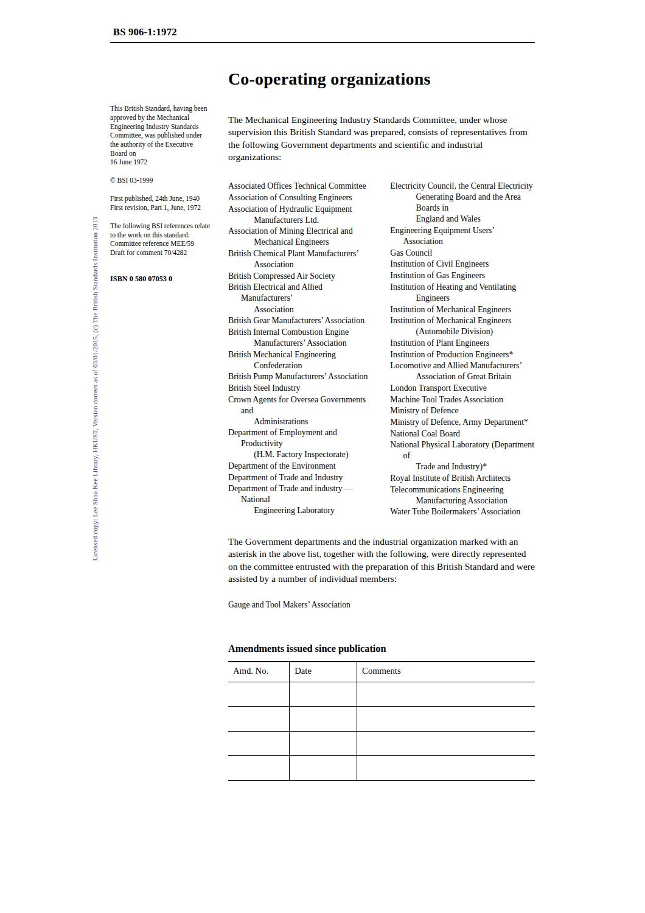Licensed copy: Lee Shau Kee Library, HKUST, Version correct as of 03/01/2015, (c) The British Standards Institution 2013
BS 906-1:1972
This British Standard, having been approved by the Mechanical Engineering Industry Standards Committee, was published under the authority of the Executive Board on
16 June 1972
© BSI 03-1999
First published, 24th June, 1940
First revision, Part 1, June, 1972
The following BSI references relate to the work on this standard:
Committee reference MEE/59
Draft for comment 70/4282
ISBN 0 580 07053 0
Co-operating organizations
The Mechanical Engineering Industry Standards Committee, under whose supervision this British Standard was prepared, consists of representatives from the following Government departments and scientific and industrial organizations:
Associated Offices Technical Committee
Association of Consulting Engineers
Association of Hydraulic EquipmentManufacturers Ltd.
Association of Mining Electrical andMechanical Engineers
British Chemical Plant Manufacturers’Association
British Compressed Air Society
British Electrical and Allied Manufacturers’Association
British Gear Manufacturers’ Association
British Internal Combustion EngineManufacturers’ Association
British Mechanical EngineeringConfederation
British Pump Manufacturers’ Association
British Steel Industry
Crown Agents for Oversea Governments andAdministrations
Department of Employment and Productivity(H.M. Factory Inspectorate)
Department of the Environment
Department of Trade and Industry
Department of Trade and industry — NationalEngineering Laboratory
Electricity Council, the Central ElectricityGenerating Board and the Area Boards in England and Wales
Engineering Equipment Users’ Association
Gas Council
Institution of Civil Engineers
Institution of Gas Engineers
Institution of Heating and VentilatingEngineers
Institution of Mechanical Engineers
Institution of Mechanical Engineers(Automobile Division)
Institution of Plant Engineers
Institution of Production Engineers*
Locomotive and Allied Manufacturers’Association of Great Britain
London Transport Executive
Machine Tool Trades Association
Ministry of Defence
Ministry of Defence, Army Department*
National Coal Board
National Physical Laboratory (Department ofTrade and Industry)*
Royal Institute of British Architects
Telecommunications EngineeringManufacturing Association
Water Tube Boilermakers’ Association
The Government departments and the industrial organization marked with an asterisk in the above list, together with the following, were directly represented on the committee entrusted with the preparation of this British Standard and were assisted by a number of individual members:
Gauge and Tool Makers’ Association
Amendments issued since publication
| Amd. No. | Date | Comments |
| --- | --- | --- |